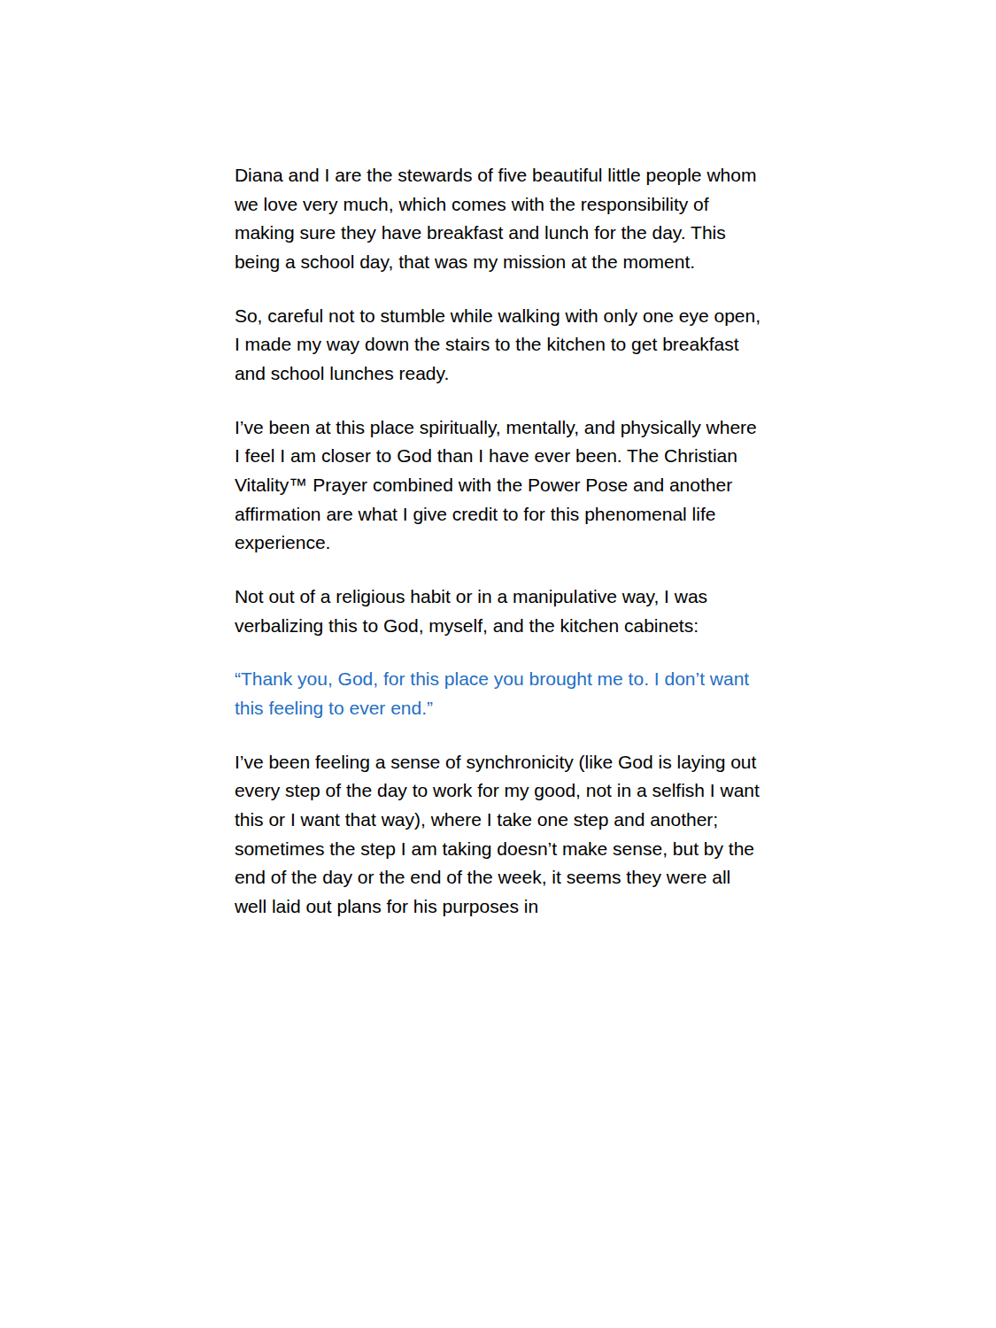Diana and I are the stewards of five beautiful little people whom we love very much, which comes with the responsibility of making sure they have breakfast and lunch for the day. This being a school day, that was my mission at the moment.
So, careful not to stumble while walking with only one eye open, I made my way down the stairs to the kitchen to get breakfast and school lunches ready.
I’ve been at this place spiritually, mentally, and physically where I feel I am closer to God than I have ever been. The Christian Vitality™ Prayer combined with the Power Pose and another affirmation are what I give credit to for this phenomenal life experience.
Not out of a religious habit or in a manipulative way, I was verbalizing this to God, myself, and the kitchen cabinets:
“Thank you, God, for this place you brought me to. I don’t want this feeling to ever end.”
I’ve been feeling a sense of synchronicity (like God is laying out every step of the day to work for my good, not in a selfish I want this or I want that way), where I take one step and another; sometimes the step I am taking doesn’t make sense, but by the end of the day or the end of the week, it seems they were all well laid out plans for his purposes in